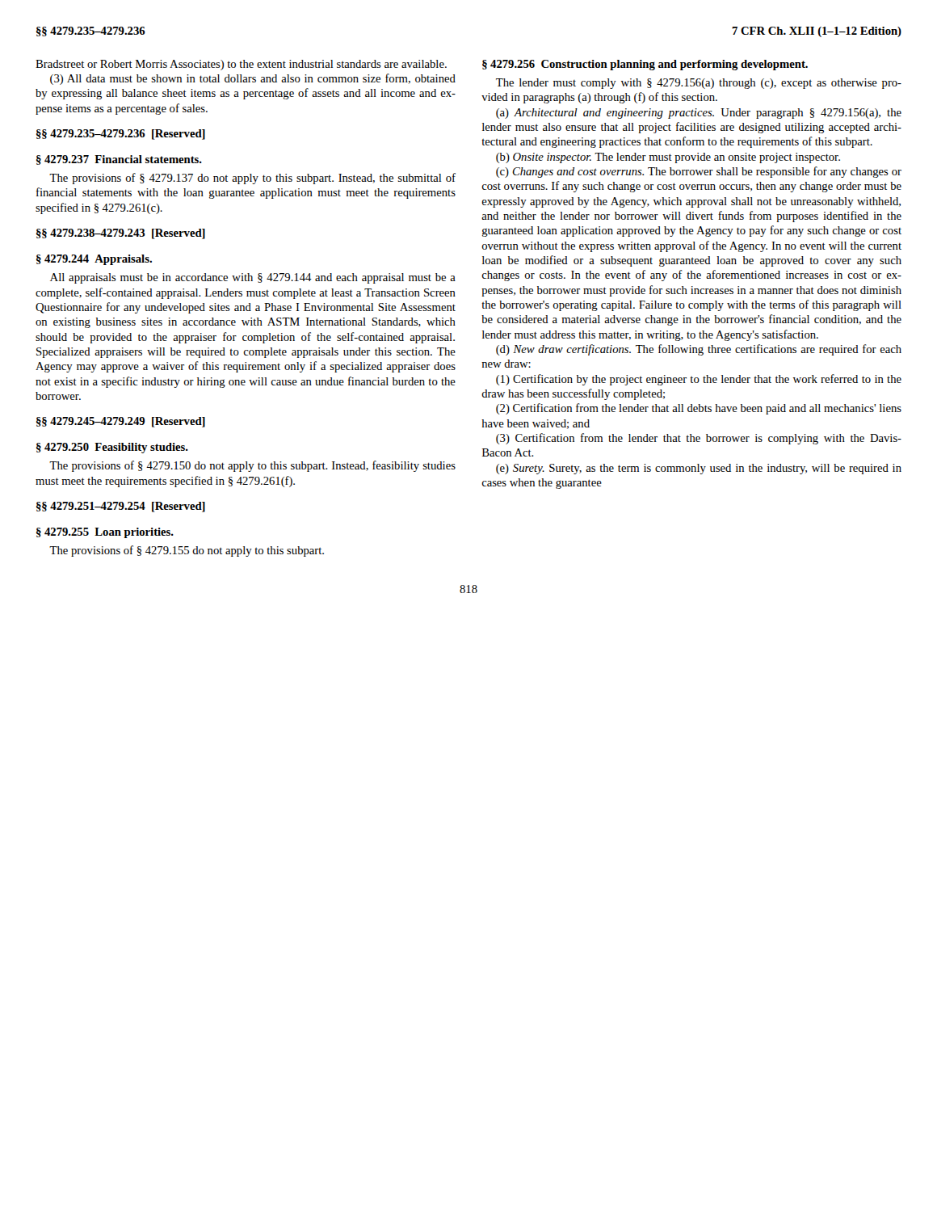§§ 4279.235–4279.236 7 CFR Ch. XLII (1–1–12 Edition)
Bradstreet or Robert Morris Associates) to the extent industrial standards are available.
(3) All data must be shown in total dollars and also in common size form, obtained by expressing all balance sheet items as a percentage of assets and all income and expense items as a percentage of sales.
§§ 4279.235–4279.236 [Reserved]
§ 4279.237 Financial statements.
The provisions of § 4279.137 do not apply to this subpart. Instead, the submittal of financial statements with the loan guarantee application must meet the requirements specified in § 4279.261(c).
§§ 4279.238–4279.243 [Reserved]
§ 4279.244 Appraisals.
All appraisals must be in accordance with § 4279.144 and each appraisal must be a complete, self-contained appraisal. Lenders must complete at least a Transaction Screen Questionnaire for any undeveloped sites and a Phase I Environmental Site Assessment on existing business sites in accordance with ASTM International Standards, which should be provided to the appraiser for completion of the self-contained appraisal. Specialized appraisers will be required to complete appraisals under this section. The Agency may approve a waiver of this requirement only if a specialized appraiser does not exist in a specific industry or hiring one will cause an undue financial burden to the borrower.
§§ 4279.245–4279.249 [Reserved]
§ 4279.250 Feasibility studies.
The provisions of § 4279.150 do not apply to this subpart. Instead, feasibility studies must meet the requirements specified in § 4279.261(f).
§§ 4279.251–4279.254 [Reserved]
§ 4279.255 Loan priorities.
The provisions of § 4279.155 do not apply to this subpart.
§ 4279.256 Construction planning and performing development.
The lender must comply with § 4279.156(a) through (c), except as otherwise provided in paragraphs (a) through (f) of this section.
(a) Architectural and engineering practices. Under paragraph § 4279.156(a), the lender must also ensure that all project facilities are designed utilizing accepted architectural and engineering practices that conform to the requirements of this subpart.
(b) Onsite inspector. The lender must provide an onsite project inspector.
(c) Changes and cost overruns. The borrower shall be responsible for any changes or cost overruns. If any such change or cost overrun occurs, then any change order must be expressly approved by the Agency, which approval shall not be unreasonably withheld, and neither the lender nor borrower will divert funds from purposes identified in the guaranteed loan application approved by the Agency to pay for any such change or cost overrun without the express written approval of the Agency. In no event will the current loan be modified or a subsequent guaranteed loan be approved to cover any such changes or costs. In the event of any of the aforementioned increases in cost or expenses, the borrower must provide for such increases in a manner that does not diminish the borrower's operating capital. Failure to comply with the terms of this paragraph will be considered a material adverse change in the borrower's financial condition, and the lender must address this matter, in writing, to the Agency's satisfaction.
(d) New draw certifications. The following three certifications are required for each new draw:
(1) Certification by the project engineer to the lender that the work referred to in the draw has been successfully completed;
(2) Certification from the lender that all debts have been paid and all mechanics' liens have been waived; and
(3) Certification from the lender that the borrower is complying with the Davis-Bacon Act.
(e) Surety. Surety, as the term is commonly used in the industry, will be required in cases when the guarantee
818